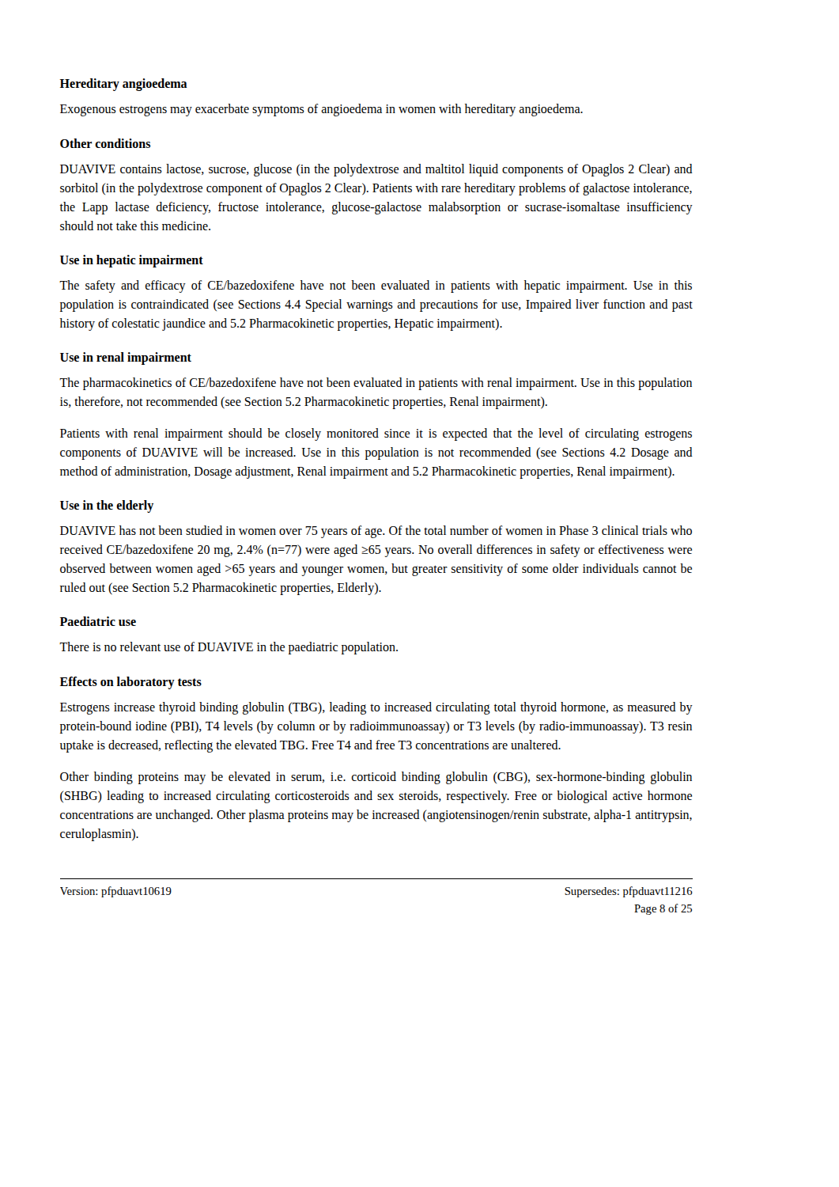Hereditary angioedema
Exogenous estrogens may exacerbate symptoms of angioedema in women with hereditary angioedema.
Other conditions
DUAVIVE contains lactose, sucrose, glucose (in the polydextrose and maltitol liquid components of Opaglos 2 Clear) and sorbitol (in the polydextrose component of Opaglos 2 Clear). Patients with rare hereditary problems of galactose intolerance, the Lapp lactase deficiency, fructose intolerance, glucose-galactose malabsorption or sucrase-isomaltase insufficiency should not take this medicine.
Use in hepatic impairment
The safety and efficacy of CE/bazedoxifene have not been evaluated in patients with hepatic impairment. Use in this population is contraindicated (see Sections 4.4 Special warnings and precautions for use, Impaired liver function and past history of colestatic jaundice and 5.2 Pharmacokinetic properties, Hepatic impairment).
Use in renal impairment
The pharmacokinetics of CE/bazedoxifene have not been evaluated in patients with renal impairment. Use in this population is, therefore, not recommended (see Section 5.2 Pharmacokinetic properties, Renal impairment).
Patients with renal impairment should be closely monitored since it is expected that the level of circulating estrogens components of DUAVIVE will be increased. Use in this population is not recommended (see Sections 4.2 Dosage and method of administration, Dosage adjustment, Renal impairment and 5.2 Pharmacokinetic properties, Renal impairment).
Use in the elderly
DUAVIVE has not been studied in women over 75 years of age. Of the total number of women in Phase 3 clinical trials who received CE/bazedoxifene 20 mg, 2.4% (n=77) were aged ≥65 years. No overall differences in safety or effectiveness were observed between women aged >65 years and younger women, but greater sensitivity of some older individuals cannot be ruled out (see Section 5.2 Pharmacokinetic properties, Elderly).
Paediatric use
There is no relevant use of DUAVIVE in the paediatric population.
Effects on laboratory tests
Estrogens increase thyroid binding globulin (TBG), leading to increased circulating total thyroid hormone, as measured by protein-bound iodine (PBI), T4 levels (by column or by radioimmunoassay) or T3 levels (by radio-immunoassay). T3 resin uptake is decreased, reflecting the elevated TBG. Free T4 and free T3 concentrations are unaltered.
Other binding proteins may be elevated in serum, i.e. corticoid binding globulin (CBG), sex-hormone-binding globulin (SHBG) leading to increased circulating corticosteroids and sex steroids, respectively. Free or biological active hormone concentrations are unchanged. Other plasma proteins may be increased (angiotensinogen/renin substrate, alpha-1 antitrypsin, ceruloplasmin).
Version: pfpduavt10619
Supersedes: pfpduavt11216
Page 8 of 25